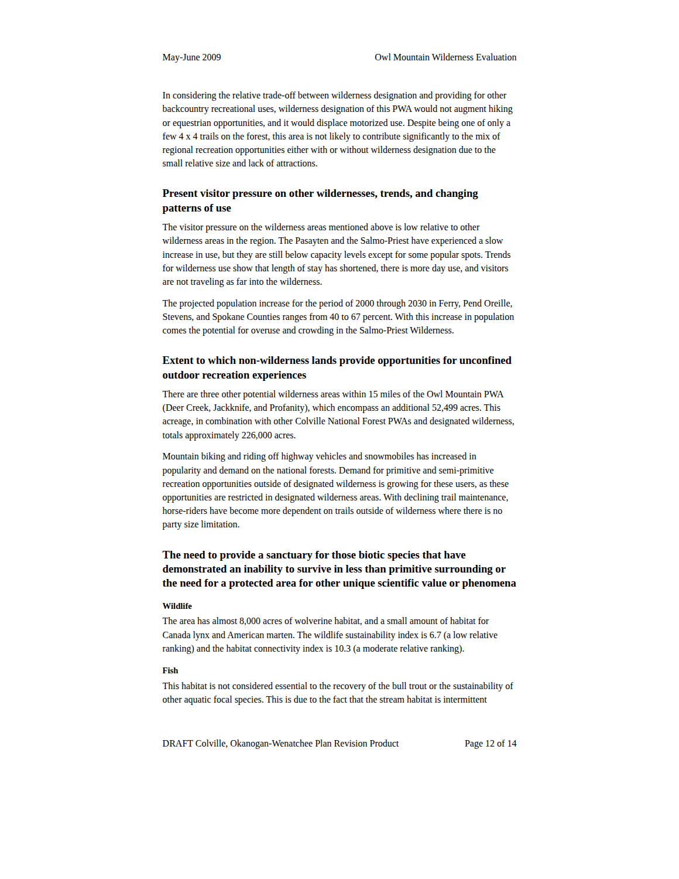May-June 2009
Owl Mountain Wilderness Evaluation
In considering the relative trade-off between wilderness designation and providing for other backcountry recreational uses, wilderness designation of this PWA would not augment hiking or equestrian opportunities, and it would displace motorized use. Despite being one of only a few 4 x 4 trails on the forest, this area is not likely to contribute significantly to the mix of regional recreation opportunities either with or without wilderness designation due to the small relative size and lack of attractions.
Present visitor pressure on other wildernesses, trends, and changing patterns of use
The visitor pressure on the wilderness areas mentioned above is low relative to other wilderness areas in the region. The Pasayten and the Salmo-Priest have experienced a slow increase in use, but they are still below capacity levels except for some popular spots. Trends for wilderness use show that length of stay has shortened, there is more day use, and visitors are not traveling as far into the wilderness.
The projected population increase for the period of 2000 through 2030 in Ferry, Pend Oreille, Stevens, and Spokane Counties ranges from 40 to 67 percent. With this increase in population comes the potential for overuse and crowding in the Salmo-Priest Wilderness.
Extent to which non-wilderness lands provide opportunities for unconfined outdoor recreation experiences
There are three other potential wilderness areas within 15 miles of the Owl Mountain PWA (Deer Creek, Jackknife, and Profanity), which encompass an additional 52,499 acres. This acreage, in combination with other Colville National Forest PWAs and designated wilderness, totals approximately 226,000 acres.
Mountain biking and riding off highway vehicles and snowmobiles has increased in popularity and demand on the national forests. Demand for primitive and semi-primitive recreation opportunities outside of designated wilderness is growing for these users, as these opportunities are restricted in designated wilderness areas. With declining trail maintenance, horse-riders have become more dependent on trails outside of wilderness where there is no party size limitation.
The need to provide a sanctuary for those biotic species that have demonstrated an inability to survive in less than primitive surrounding or the need for a protected area for other unique scientific value or phenomena
Wildlife
The area has almost 8,000 acres of wolverine habitat, and a small amount of habitat for Canada lynx and American marten. The wildlife sustainability index is 6.7 (a low relative ranking) and the habitat connectivity index is 10.3 (a moderate relative ranking).
Fish
This habitat is not considered essential to the recovery of the bull trout or the sustainability of other aquatic focal species. This is due to the fact that the stream habitat is intermittent
DRAFT Colville, Okanogan-Wenatchee Plan Revision Product
Page 12 of 14